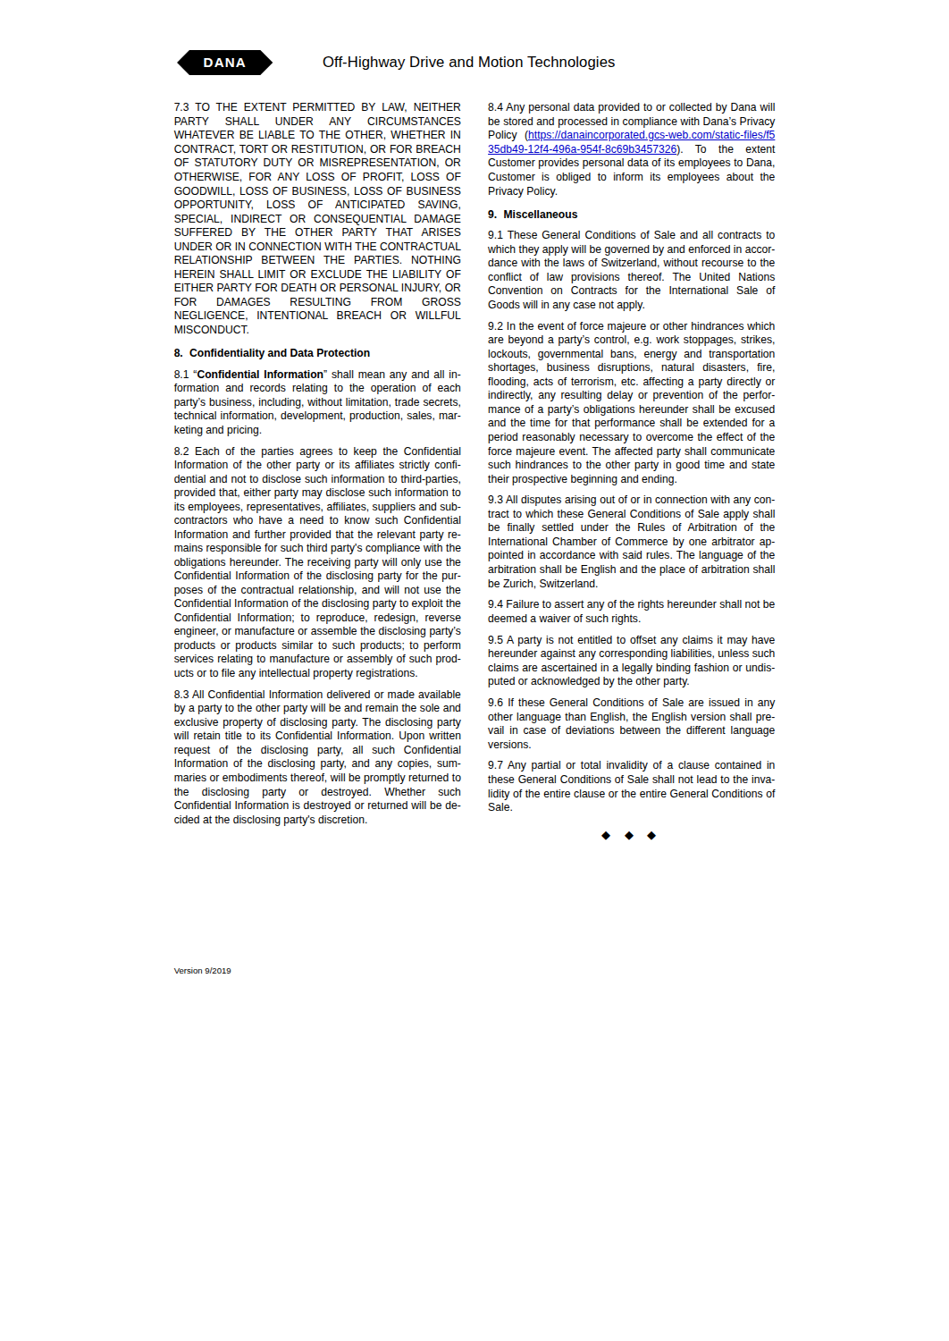DANA
Off-Highway Drive and Motion Technologies
7.3 TO THE EXTENT PERMITTED BY LAW, NEITHER PARTY SHALL UNDER ANY CIRCUMSTANCES WHATEVER BE LIABLE TO THE OTHER, WHETHER IN CONTRACT, TORT OR RESTITUTION, OR FOR BREACH OF STATUTORY DUTY OR MISREPRESENTATION, OR OTHERWISE, FOR ANY LOSS OF PROFIT, LOSS OF GOODWILL, LOSS OF BUSINESS, LOSS OF BUSINESS OPPORTUNITY, LOSS OF ANTICIPATED SAVING, SPECIAL, INDIRECT OR CONSEQUENTIAL DAMAGE SUFFERED BY THE OTHER PARTY THAT ARISES UNDER OR IN CONNECTION WITH THE CONTRACTUAL RELATIONSHIP BETWEEN THE PARTIES. NOTHING HEREIN SHALL LIMIT OR EXCLUDE THE LIABILITY OF EITHER PARTY FOR DEATH OR PERSONAL INJURY, OR FOR DAMAGES RESULTING FROM GROSS NEGLIGENCE, INTENTIONAL BREACH OR WILLFUL MISCONDUCT.
8. Confidentiality and Data Protection
8.1 “Confidential Information” shall mean any and all information and records relating to the operation of each party’s business, including, without limitation, trade secrets, technical information, development, production, sales, marketing and pricing.
8.2 Each of the parties agrees to keep the Confidential Information of the other party or its affiliates strictly confidential and not to disclose such information to third-parties, provided that, either party may disclose such information to its employees, representatives, affiliates, suppliers and subcontractors who have a need to know such Confidential Information and further provided that the relevant party remains responsible for such third party's compliance with the obligations hereunder. The receiving party will only use the Confidential Information of the disclosing party for the purposes of the contractual relationship, and will not use the Confidential Information of the disclosing party to exploit the Confidential Information; to reproduce, redesign, reverse engineer, or manufacture or assemble the disclosing party’s products or products similar to such products; to perform services relating to manufacture or assembly of such products or to file any intellectual property registrations.
8.3 All Confidential Information delivered or made available by a party to the other party will be and remain the sole and exclusive property of disclosing party. The disclosing party will retain title to its Confidential Information. Upon written request of the disclosing party, all such Confidential Information of the disclosing party, and any copies, summaries or embodiments thereof, will be promptly returned to the disclosing party or destroyed. Whether such Confidential Information is destroyed or returned will be decided at the disclosing party's discretion.
8.4 Any personal data provided to or collected by Dana will be stored and processed in compliance with Dana’s Privacy Policy (https://danaincorporated.gcs-web.com/static-files/f535db49-12f4-496a-954f-8c69b3457326). To the extent Customer provides personal data of its employees to Dana, Customer is obliged to inform its employees about the Privacy Policy.
9. Miscellaneous
9.1 These General Conditions of Sale and all contracts to which they apply will be governed by and enforced in accordance with the laws of Switzerland, without recourse to the conflict of law provisions thereof. The United Nations Convention on Contracts for the International Sale of Goods will in any case not apply.
9.2 In the event of force majeure or other hindrances which are beyond a party’s control, e.g. work stoppages, strikes, lockouts, governmental bans, energy and transportation shortages, business disruptions, natural disasters, fire, flooding, acts of terrorism, etc. affecting a party directly or indirectly, any resulting delay or prevention of the performance of a party’s obligations hereunder shall be excused and the time for that performance shall be extended for a period reasonably necessary to overcome the effect of the force majeure event. The affected party shall communicate such hindrances to the other party in good time and state their prospective beginning and ending.
9.3 All disputes arising out of or in connection with any contract to which these General Conditions of Sale apply shall be finally settled under the Rules of Arbitration of the International Chamber of Commerce by one arbitrator appointed in accordance with said rules. The language of the arbitration shall be English and the place of arbitration shall be Zurich, Switzerland.
9.4 Failure to assert any of the rights hereunder shall not be deemed a waiver of such rights.
9.5 A party is not entitled to offset any claims it may have hereunder against any corresponding liabilities, unless such claims are ascertained in a legally binding fashion or undisputed or acknowledged by the other party.
9.6 If these General Conditions of Sale are issued in any other language than English, the English version shall prevail in case of deviations between the different language versions.
9.7 Any partial or total invalidity of a clause contained in these General Conditions of Sale shall not lead to the invalidity of the entire clause or the entire General Conditions of Sale.
◆ ◆ ◆
Version 9/2019